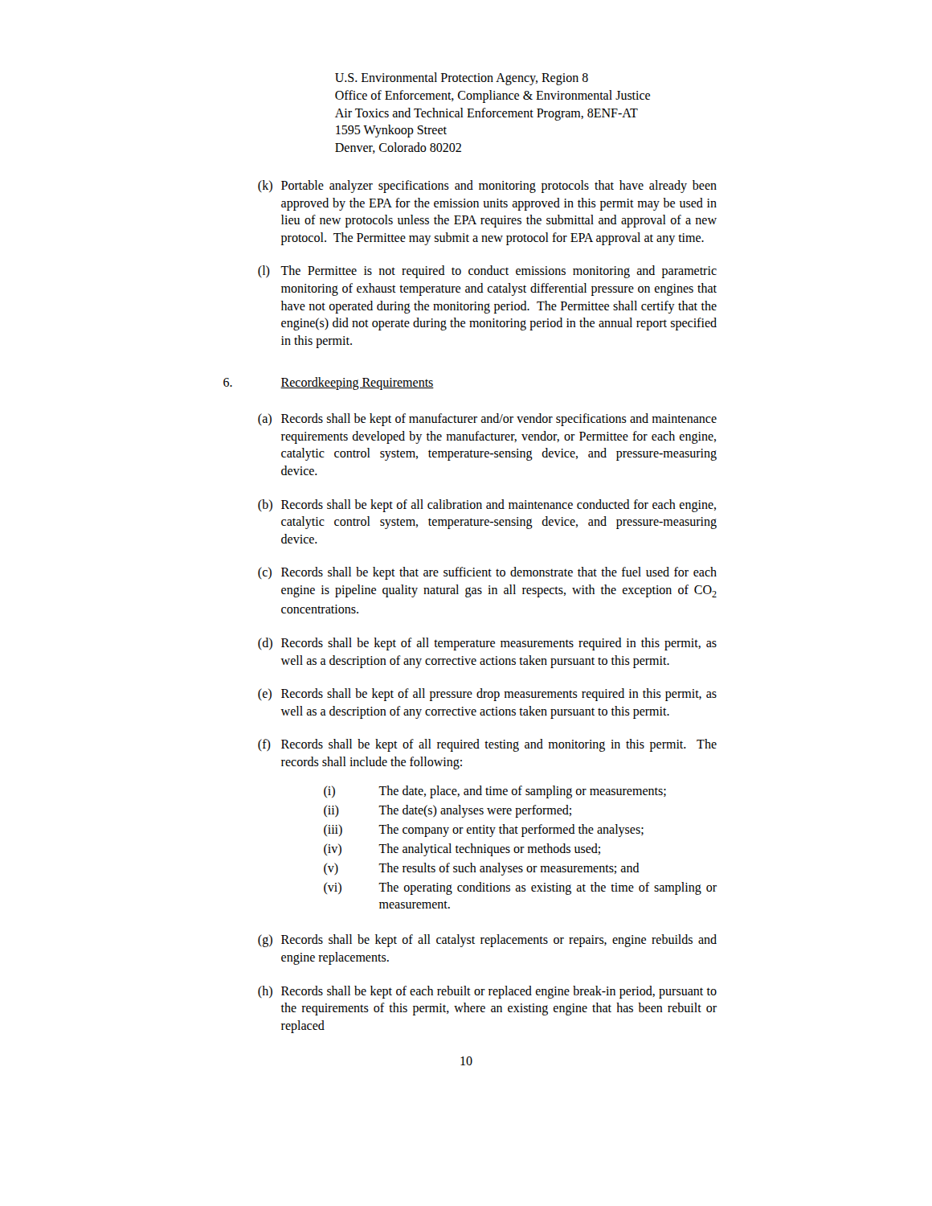U.S. Environmental Protection Agency, Region 8
Office of Enforcement, Compliance & Environmental Justice
Air Toxics and Technical Enforcement Program, 8ENF-AT
1595 Wynkoop Street
Denver, Colorado 80202
(k)
Portable analyzer specifications and monitoring protocols that have already been approved by the EPA for the emission units approved in this permit may be used in lieu of new protocols unless the EPA requires the submittal and approval of a new protocol. The Permittee may submit a new protocol for EPA approval at any time.
(l)
The Permittee is not required to conduct emissions monitoring and parametric monitoring of exhaust temperature and catalyst differential pressure on engines that have not operated during the monitoring period. The Permittee shall certify that the engine(s) did not operate during the monitoring period in the annual report specified in this permit.
6.
Recordkeeping Requirements
(a)
Records shall be kept of manufacturer and/or vendor specifications and maintenance requirements developed by the manufacturer, vendor, or Permittee for each engine, catalytic control system, temperature-sensing device, and pressure-measuring device.
(b)
Records shall be kept of all calibration and maintenance conducted for each engine, catalytic control system, temperature-sensing device, and pressure-measuring device.
(c)
Records shall be kept that are sufficient to demonstrate that the fuel used for each engine is pipeline quality natural gas in all respects, with the exception of CO2 concentrations.
(d)
Records shall be kept of all temperature measurements required in this permit, as well as a description of any corrective actions taken pursuant to this permit.
(e)
Records shall be kept of all pressure drop measurements required in this permit, as well as a description of any corrective actions taken pursuant to this permit.
(f)
Records shall be kept of all required testing and monitoring in this permit. The records shall include the following:
(i)
The date, place, and time of sampling or measurements;
(ii)
The date(s) analyses were performed;
(iii)
The company or entity that performed the analyses;
(iv)
The analytical techniques or methods used;
(v)
The results of such analyses or measurements; and
(vi)
The operating conditions as existing at the time of sampling or measurement.
(g)
Records shall be kept of all catalyst replacements or repairs, engine rebuilds and engine replacements.
(h)
Records shall be kept of each rebuilt or replaced engine break-in period, pursuant to the requirements of this permit, where an existing engine that has been rebuilt or replaced
10